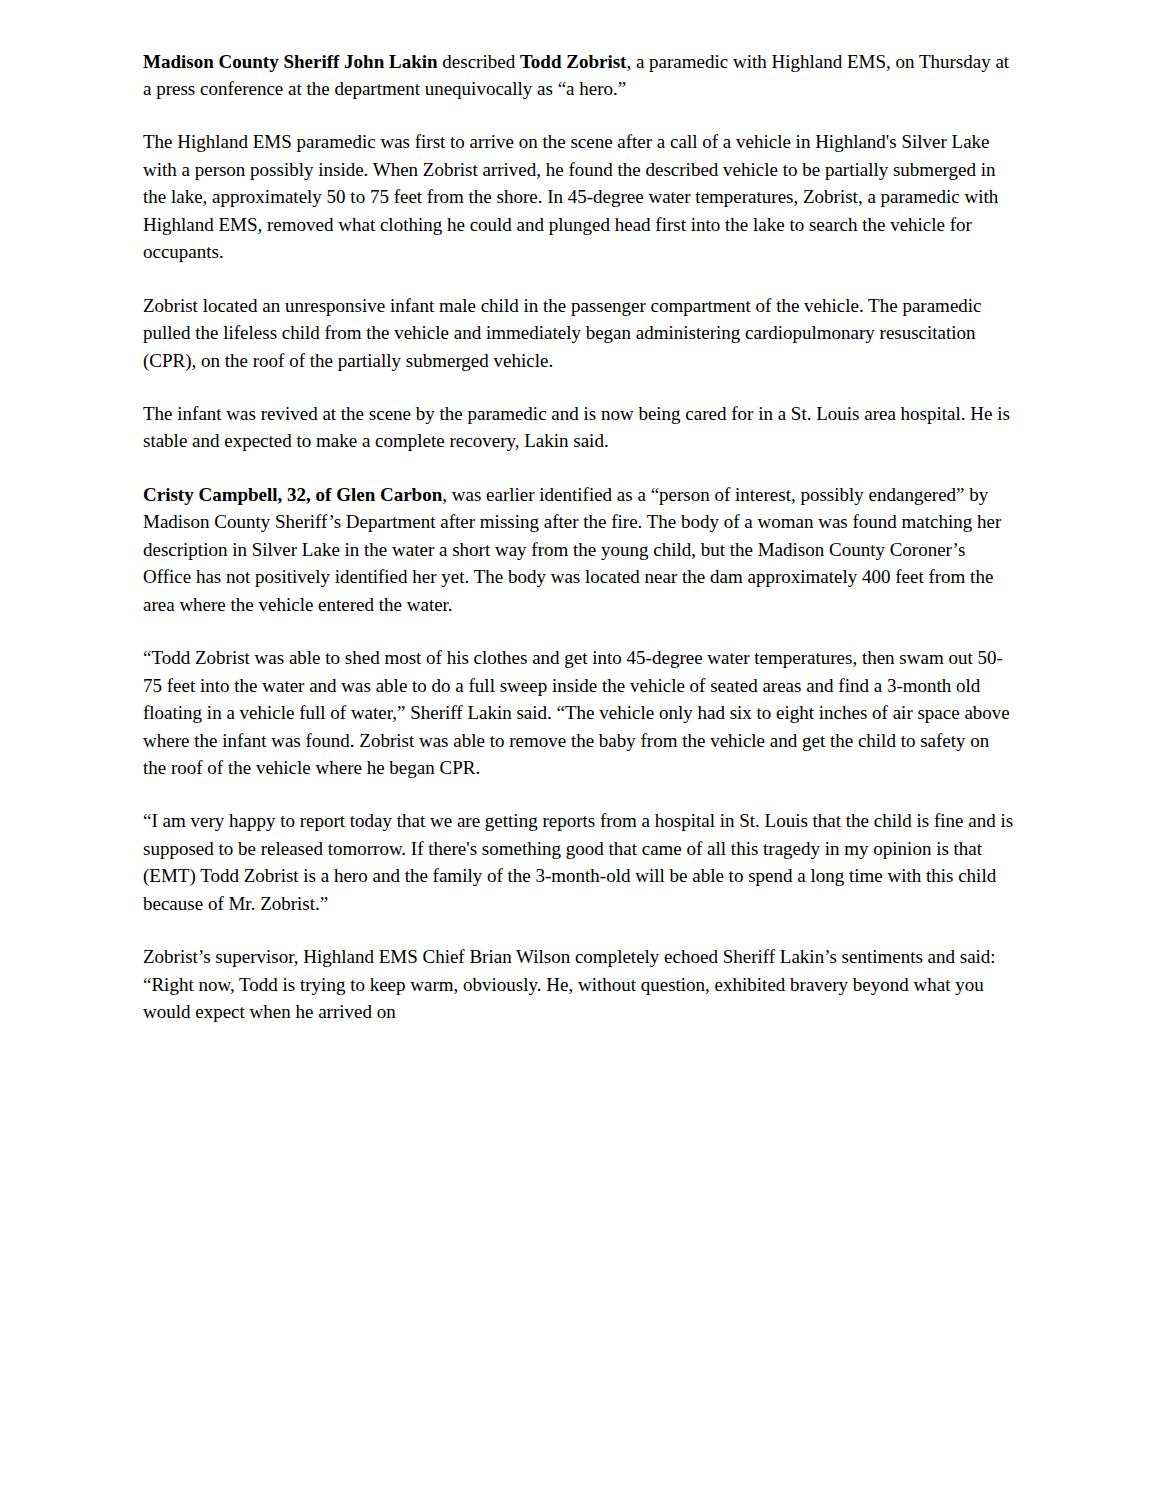Madison County Sheriff John Lakin described Todd Zobrist, a paramedic with Highland EMS, on Thursday at a press conference at the department unequivocally as “a hero.”
The Highland EMS paramedic was first to arrive on the scene after a call of a vehicle in Highland's Silver Lake with a person possibly inside. When Zobrist arrived, he found the described vehicle to be partially submerged in the lake, approximately 50 to 75 feet from the shore. In 45-degree water temperatures, Zobrist, a paramedic with Highland EMS, removed what clothing he could and plunged head first into the lake to search the vehicle for occupants.
Zobrist located an unresponsive infant male child in the passenger compartment of the vehicle. The paramedic pulled the lifeless child from the vehicle and immediately began administering cardiopulmonary resuscitation (CPR), on the roof of the partially submerged vehicle.
The infant was revived at the scene by the paramedic and is now being cared for in a St. Louis area hospital. He is stable and expected to make a complete recovery, Lakin said.
Cristy Campbell, 32, of Glen Carbon, was earlier identified as a “person of interest, possibly endangered” by Madison County Sheriff’s Department after missing after the fire. The body of a woman was found matching her description in Silver Lake in the water a short way from the young child, but the Madison County Coroner’s Office has not positively identified her yet. The body was located near the dam approximately 400 feet from the area where the vehicle entered the water.
“Todd Zobrist was able to shed most of his clothes and get into 45-degree water temperatures, then swam out 50-75 feet into the water and was able to do a full sweep inside the vehicle of seated areas and find a 3-month old floating in a vehicle full of water,” Sheriff Lakin said. “The vehicle only had six to eight inches of air space above where the infant was found. Zobrist was able to remove the baby from the vehicle and get the child to safety on the roof of the vehicle where he began CPR.
“I am very happy to report today that we are getting reports from a hospital in St. Louis that the child is fine and is supposed to be released tomorrow. If there's something good that came of all this tragedy in my opinion is that (EMT) Todd Zobrist is a hero and the family of the 3-month-old will be able to spend a long time with this child because of Mr. Zobrist.”
Zobrist’s supervisor, Highland EMS Chief Brian Wilson completely echoed Sheriff Lakin’s sentiments and said: “Right now, Todd is trying to keep warm, obviously. He, without question, exhibited bravery beyond what you would expect when he arrived on